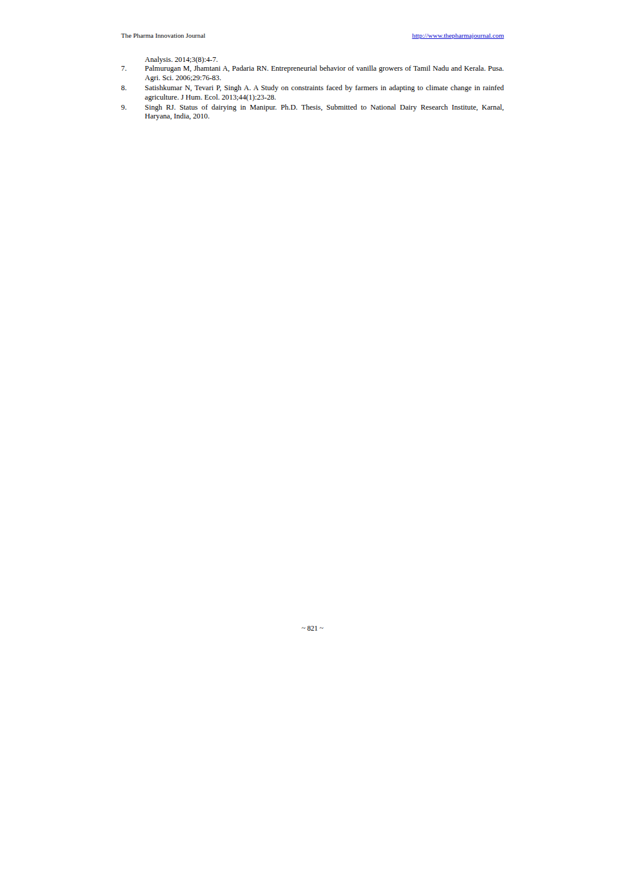The Pharma Innovation Journal http://www.thepharmajournal.com
Analysis. 2014;3(8):4-7.
7. Palmurugan M, Jhamtani A, Padaria RN. Entrepreneurial behavior of vanilla growers of Tamil Nadu and Kerala. Pusa. Agri. Sci. 2006;29:76-83.
8. Satishkumar N, Tevari P, Singh A. A Study on constraints faced by farmers in adapting to climate change in rainfed agriculture. J Hum. Ecol. 2013;44(1):23-28.
9. Singh RJ. Status of dairying in Manipur. Ph.D. Thesis, Submitted to National Dairy Research Institute, Karnal, Haryana, India, 2010.
~ 821 ~